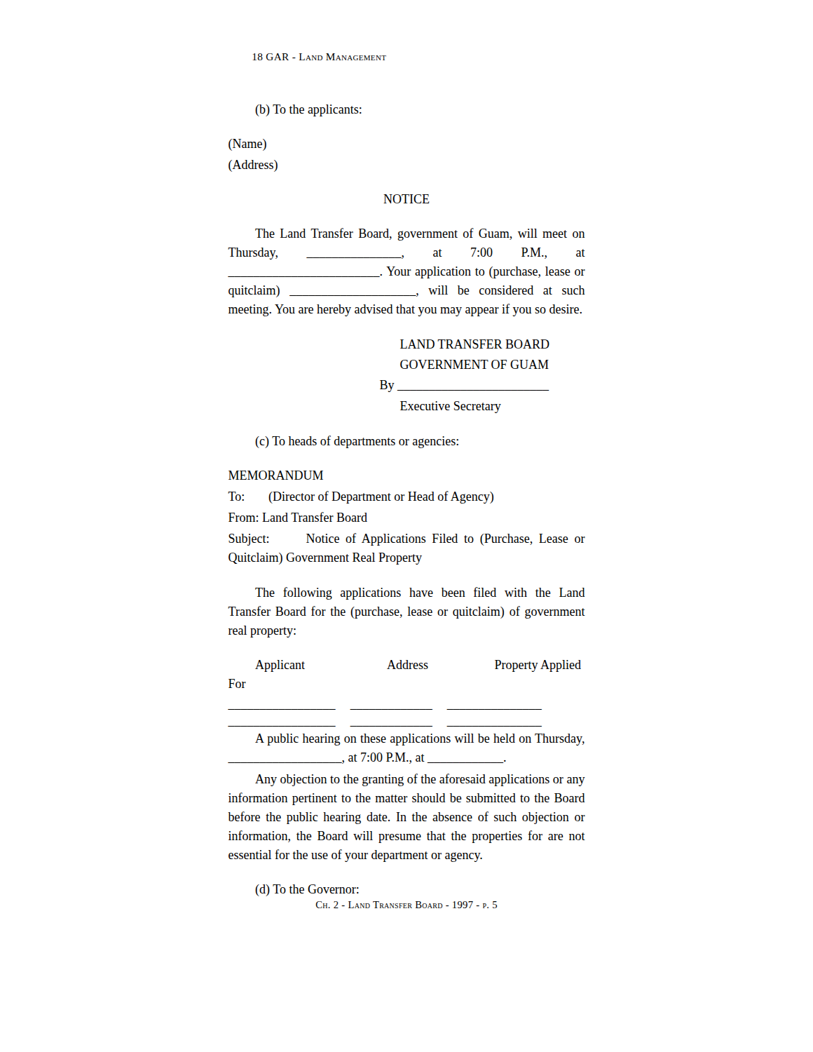18 GAR - Land Management
(b) To the applicants:
(Name)
(Address)
NOTICE
The Land Transfer Board, government of Guam, will meet on Thursday, _______________, at 7:00 P.M., at ________________________. Your application to (purchase, lease or quitclaim) ____________________, will be considered at such meeting. You are hereby advised that you may appear if you so desire.
LAND TRANSFER BOARD
GOVERNMENT OF GUAM
By ________________________
Executive Secretary
(c) To heads of departments or agencies:
MEMORANDUM
To: (Director of Department or Head of Agency)
From: Land Transfer Board
Subject: Notice of Applications Filed to (Purchase, Lease or Quitclaim) Government Real Property
The following applications have been filed with the Land Transfer Board for the (purchase, lease or quitclaim) of government real property:
Applicant Address Property Applied
For
_________________ _____________ _______________
_________________ _____________ _______________
A public hearing on these applications will be held on Thursday, __________________, at 7:00 P.M., at ____________.
Any objection to the granting of the aforesaid applications or any information pertinent to the matter should be submitted to the Board before the public hearing date. In the absence of such objection or information, the Board will presume that the properties for are not essential for the use of your department or agency.
(d) To the Governor:
Ch. 2 - Land Transfer Board - 1997 - p. 5